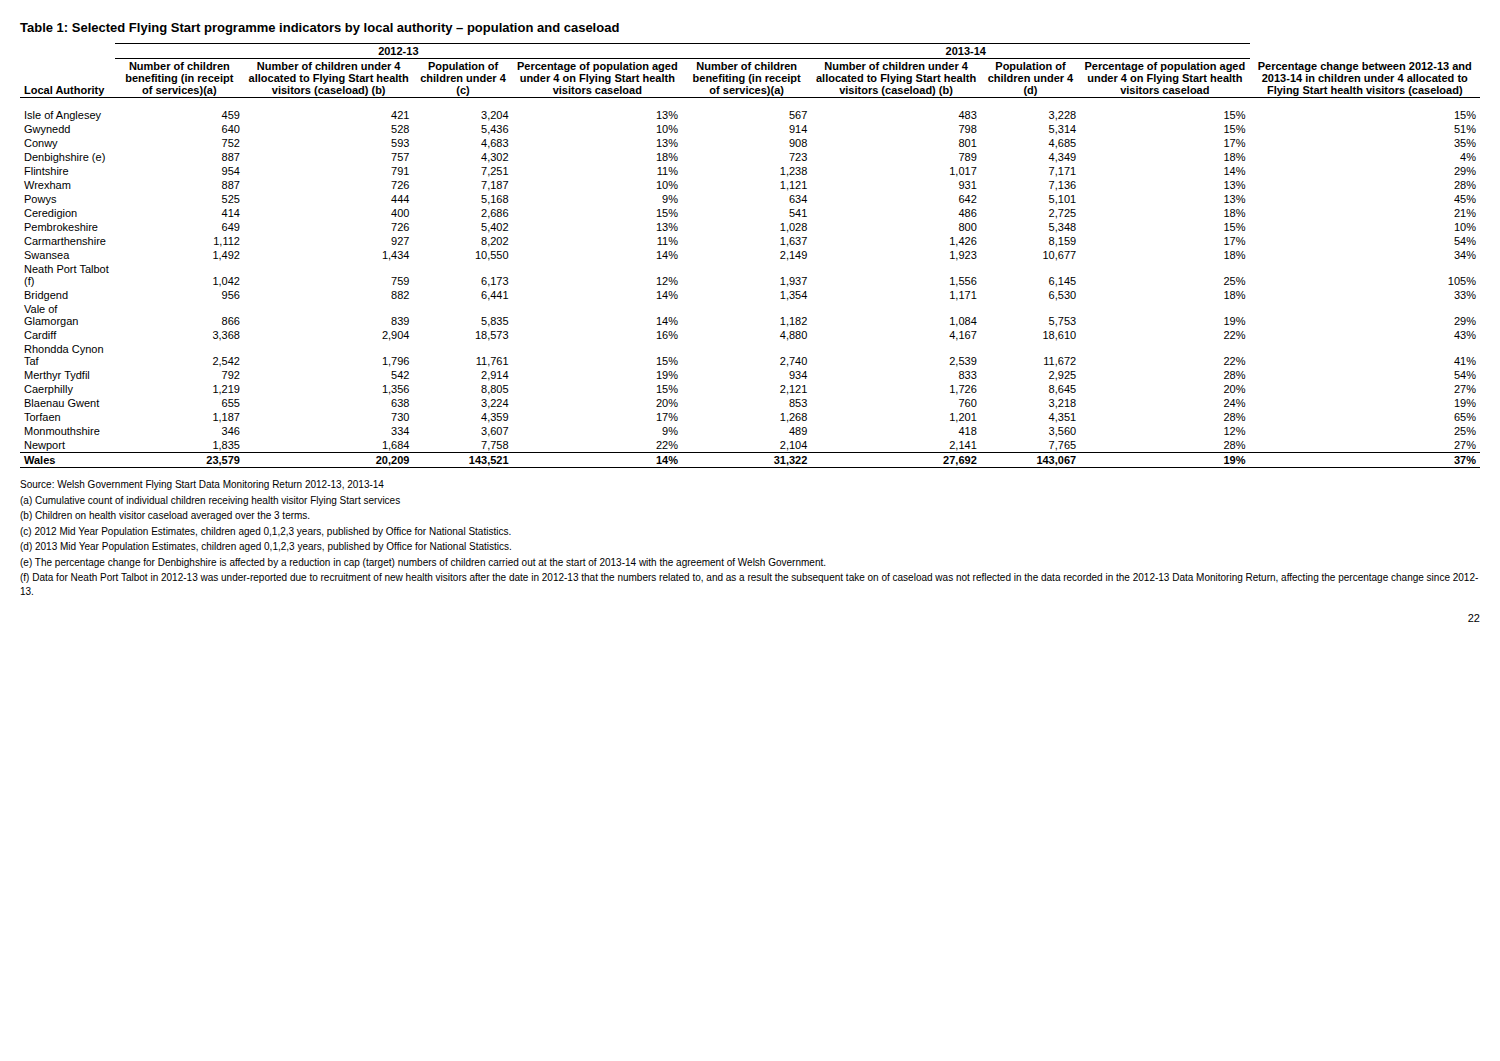Table 1: Selected Flying Start programme indicators by local authority – population and caseload
| | 2012-13 | 2013-14 | |
| --- | --- | --- | --- |
| Local Authority | Number of children benefiting (in receipt of services)(a) | Number of children under 4 allocated to Flying Start health visitors (caseload) (b) | Population of children under 4 (c) | Percentage of population aged under 4 on Flying Start health visitors caseload | Number of children benefiting (in receipt of services)(a) | Number of children under 4 allocated to Flying Start health visitors (caseload) (b) | Population of children under 4 (d) | Percentage of population aged under 4 on Flying Start health visitors caseload | Percentage change between 2012-13 and 2013-14 in children under 4 allocated to Flying Start health visitors (caseload) |
| Isle of Anglesey | 459 | 421 | 3,204 | 13% | 567 | 483 | 3,228 | 15% | 15% |
| Gwynedd | 640 | 528 | 5,436 | 10% | 914 | 798 | 5,314 | 15% | 51% |
| Conwy | 752 | 593 | 4,683 | 13% | 908 | 801 | 4,685 | 17% | 35% |
| Denbighshire (e) | 887 | 757 | 4,302 | 18% | 723 | 789 | 4,349 | 18% | 4% |
| Flintshire | 954 | 791 | 7,251 | 11% | 1,238 | 1,017 | 7,171 | 14% | 29% |
| Wrexham | 887 | 726 | 7,187 | 10% | 1,121 | 931 | 7,136 | 13% | 28% |
| Powys | 525 | 444 | 5,168 | 9% | 634 | 642 | 5,101 | 13% | 45% |
| Ceredigion | 414 | 400 | 2,686 | 15% | 541 | 486 | 2,725 | 18% | 21% |
| Pembrokeshire | 649 | 726 | 5,402 | 13% | 1,028 | 800 | 5,348 | 15% | 10% |
| Carmarthenshire | 1,112 | 927 | 8,202 | 11% | 1,637 | 1,426 | 8,159 | 17% | 54% |
| Swansea | 1,492 | 1,434 | 10,550 | 14% | 2,149 | 1,923 | 10,677 | 18% | 34% |
| Neath Port Talbot (f) | 1,042 | 759 | 6,173 | 12% | 1,937 | 1,556 | 6,145 | 25% | 105% |
| Bridgend | 956 | 882 | 6,441 | 14% | 1,354 | 1,171 | 6,530 | 18% | 33% |
| Vale of Glamorgan | 866 | 839 | 5,835 | 14% | 1,182 | 1,084 | 5,753 | 19% | 29% |
| Cardiff | 3,368 | 2,904 | 18,573 | 16% | 4,880 | 4,167 | 18,610 | 22% | 43% |
| Rhondda Cynon Taf | 2,542 | 1,796 | 11,761 | 15% | 2,740 | 2,539 | 11,672 | 22% | 41% |
| Merthyr Tydfil | 792 | 542 | 2,914 | 19% | 934 | 833 | 2,925 | 28% | 54% |
| Caerphilly | 1,219 | 1,356 | 8,805 | 15% | 2,121 | 1,726 | 8,645 | 20% | 27% |
| Blaenau Gwent | 655 | 638 | 3,224 | 20% | 853 | 760 | 3,218 | 24% | 19% |
| Torfaen | 1,187 | 730 | 4,359 | 17% | 1,268 | 1,201 | 4,351 | 28% | 65% |
| Monmouthshire | 346 | 334 | 3,607 | 9% | 489 | 418 | 3,560 | 12% | 25% |
| Newport | 1,835 | 1,684 | 7,758 | 22% | 2,104 | 2,141 | 7,765 | 28% | 27% |
| Wales | 23,579 | 20,209 | 143,521 | 14% | 31,322 | 27,692 | 143,067 | 19% | 37% |
Source: Welsh Government Flying Start Data Monitoring Return 2012-13, 2013-14
(a) Cumulative count of individual children receiving health visitor Flying Start services
(b) Children on health visitor caseload averaged over the 3 terms.
(c) 2012 Mid Year Population Estimates, children aged 0,1,2,3 years, published by Office for National Statistics.
(d) 2013 Mid Year Population Estimates, children aged 0,1,2,3 years, published by Office for National Statistics.
(e) The percentage change for Denbighshire is affected by a reduction in cap (target) numbers of children carried out at the start of 2013-14 with the agreement of Welsh Government.
(f) Data for Neath Port Talbot in 2012-13 was under-reported due to recruitment of new health visitors after the date in 2012-13 that the numbers related to, and as a result the subsequent take on of caseload was not reflected in the data recorded in the 2012-13 Data Monitoring Return, affecting the percentage change since 2012-13.
22